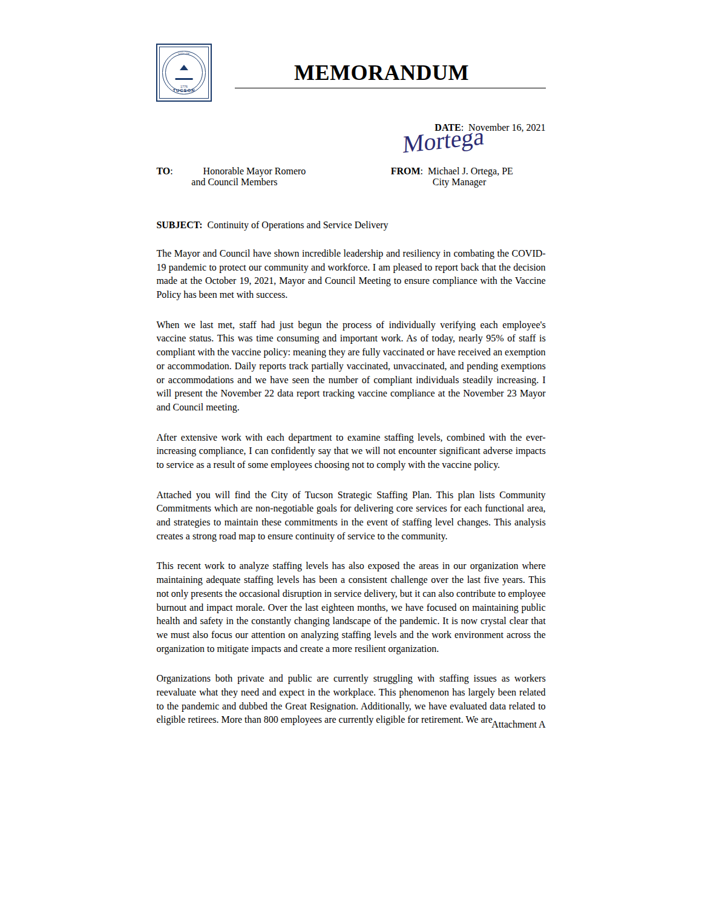CITY OF
1776
TUCSON
MEMORANDUM
DATE: November 16, 2021
Mortega
TO: Honorable Mayor Romero
and Council Members
FROM: Michael J. Ortega, PE
City Manager
SUBJECT: Continuity of Operations and Service Delivery
The Mayor and Council have shown incredible leadership and resiliency in combating the COVID-19 pandemic to protect our community and workforce. I am pleased to report back that the decision made at the October 19, 2021, Mayor and Council Meeting to ensure compliance with the Vaccine Policy has been met with success.
When we last met, staff had just begun the process of individually verifying each employee's vaccine status. This was time consuming and important work. As of today, nearly 95% of staff is compliant with the vaccine policy: meaning they are fully vaccinated or have received an exemption or accommodation. Daily reports track partially vaccinated, unvaccinated, and pending exemptions or accommodations and we have seen the number of compliant individuals steadily increasing. I will present the November 22 data report tracking vaccine compliance at the November 23 Mayor and Council meeting.
After extensive work with each department to examine staffing levels, combined with the ever-increasing compliance, I can confidently say that we will not encounter significant adverse impacts to service as a result of some employees choosing not to comply with the vaccine policy.
Attached you will find the City of Tucson Strategic Staffing Plan. This plan lists Community Commitments which are non-negotiable goals for delivering core services for each functional area, and strategies to maintain these commitments in the event of staffing level changes. This analysis creates a strong road map to ensure continuity of service to the community.
This recent work to analyze staffing levels has also exposed the areas in our organization where maintaining adequate staffing levels has been a consistent challenge over the last five years. This not only presents the occasional disruption in service delivery, but it can also contribute to employee burnout and impact morale. Over the last eighteen months, we have focused on maintaining public health and safety in the constantly changing landscape of the pandemic. It is now crystal clear that we must also focus our attention on analyzing staffing levels and the work environment across the organization to mitigate impacts and create a more resilient organization.
Organizations both private and public are currently struggling with staffing issues as workers reevaluate what they need and expect in the workplace. This phenomenon has largely been related to the pandemic and dubbed the Great Resignation. Additionally, we have evaluated data related to eligible retirees. More than 800 employees are currently eligible for retirement. We are
Attachment A